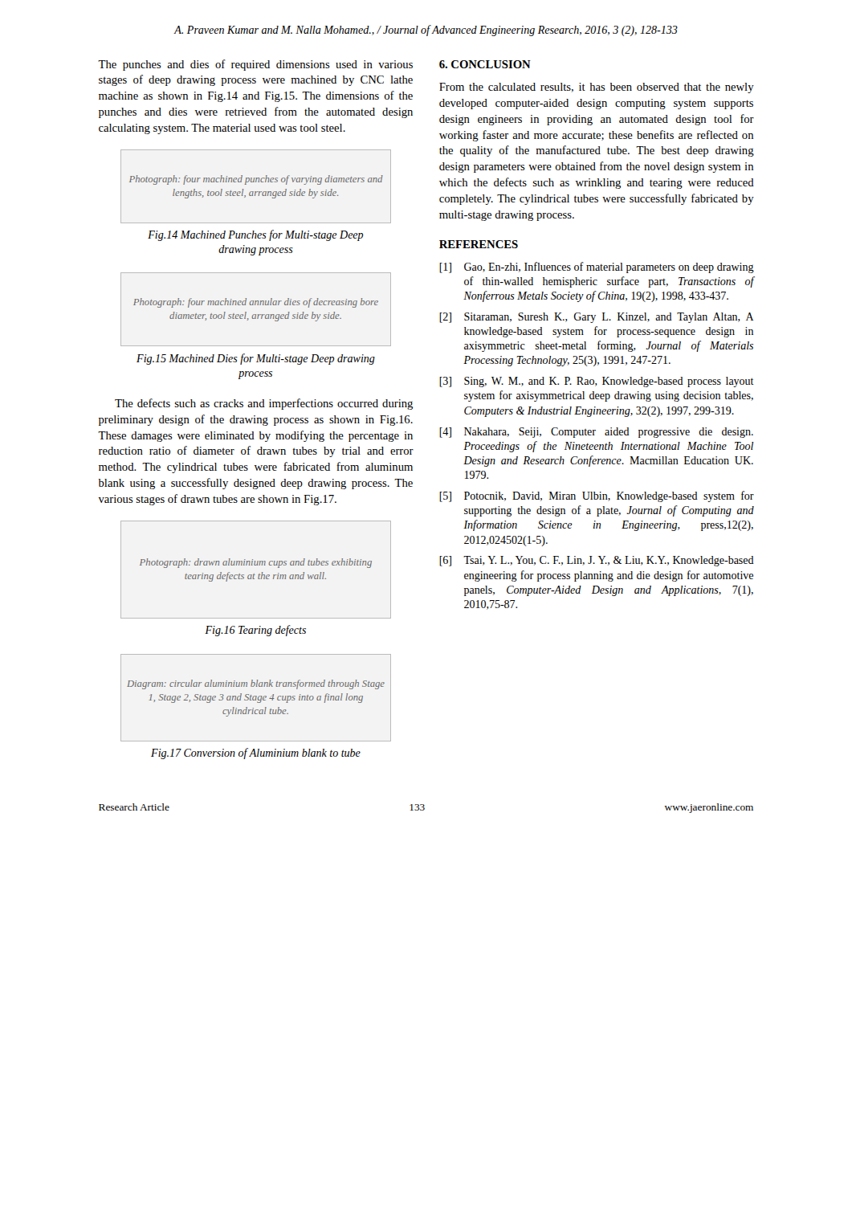A. Praveen Kumar and M. Nalla Mohamed., / Journal of Advanced Engineering Research, 2016, 3 (2), 128-133
The punches and dies of required dimensions used in various stages of deep drawing process were machined by CNC lathe machine as shown in Fig.14 and Fig.15. The dimensions of the punches and dies were retrieved from the automated design calculating system. The material used was tool steel.
Photograph: four machined punches of varying diameters and lengths, tool steel, arranged side by side.
Fig.14 Machined Punches for Multi-stage Deep
drawing process
Photograph: four machined annular dies of decreasing bore diameter, tool steel, arranged side by side.
Fig.15 Machined Dies for Multi-stage Deep drawing
process
The defects such as cracks and imperfections occurred during preliminary design of the drawing process as shown in Fig.16. These damages were eliminated by modifying the percentage in reduction ratio of diameter of drawn tubes by trial and error method. The cylindrical tubes were fabricated from aluminum blank using a successfully designed deep drawing process. The various stages of drawn tubes are shown in Fig.17.
Photograph: drawn aluminium cups and tubes exhibiting tearing defects at the rim and wall.
Fig.16 Tearing defects
Diagram: circular aluminium blank transformed through Stage 1, Stage 2, Stage 3 and Stage 4 cups into a final long cylindrical tube.
Fig.17 Conversion of Aluminium blank to tube
6. Conclusion
From the calculated results, it has been observed that the newly developed computer-aided design computing system supports design engineers in providing an automated design tool for working faster and more accurate; these benefits are reflected on the quality of the manufactured tube. The best deep drawing design parameters were obtained from the novel design system in which the defects such as wrinkling and tearing were reduced completely. The cylindrical tubes were successfully fabricated by multi-stage drawing process.
References
Gao, En-zhi, Influences of material parameters on deep drawing of thin-walled hemispheric surface part, Transactions of Nonferrous Metals Society of China, 19(2), 1998, 433-437.
Sitaraman, Suresh K., Gary L. Kinzel, and Taylan Altan, A knowledge-based system for process-sequence design in axisymmetric sheet-metal forming, Journal of Materials Processing Technology, 25(3), 1991, 247-271.
Sing, W. M., and K. P. Rao, Knowledge-based process layout system for axisymmetrical deep drawing using decision tables, Computers & Industrial Engineering, 32(2), 1997, 299-319.
Nakahara, Seiji, Computer aided progressive die design. Proceedings of the Nineteenth International Machine Tool Design and Research Conference. Macmillan Education UK. 1979.
Potocnik, David, Miran Ulbin, Knowledge-based system for supporting the design of a plate, Journal of Computing and Information Science in Engineering, press,12(2), 2012,024502(1-5).
Tsai, Y. L., You, C. F., Lin, J. Y., & Liu, K.Y., Knowledge-based engineering for process planning and die design for automotive panels, Computer-Aided Design and Applications, 7(1), 2010,75-87.
Research Article
133
www.jaeronline.com